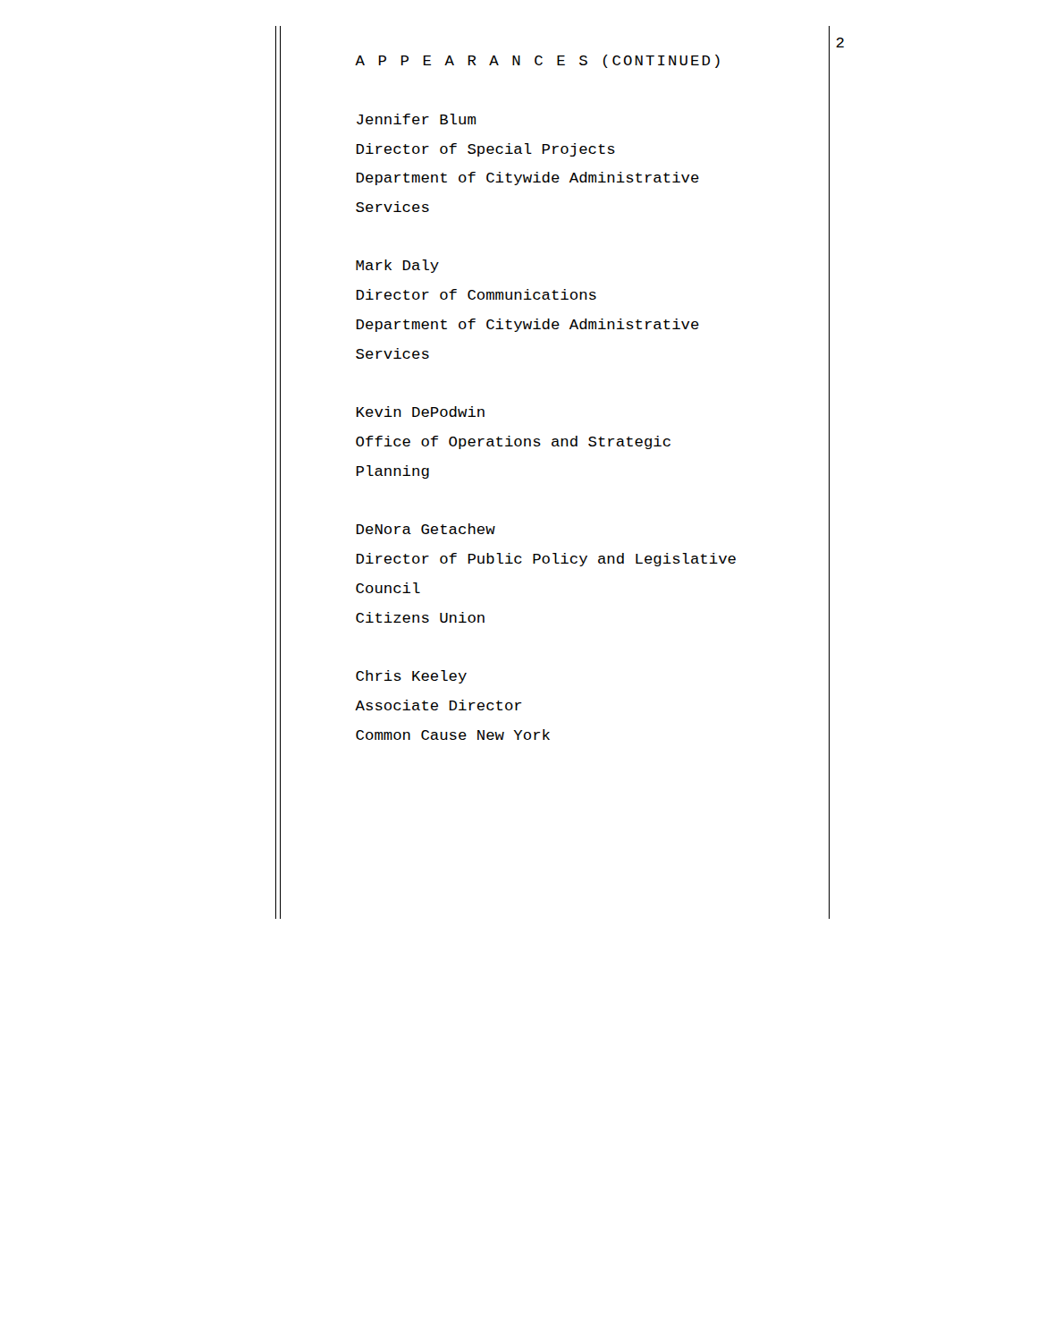2
A P P E A R A N C E S (CONTINUED)
Jennifer Blum
Director of Special Projects
Department of Citywide Administrative Services
Mark Daly
Director of Communications
Department of Citywide Administrative Services
Kevin DePodwin
Office of Operations and Strategic Planning
DeNora Getachew
Director of Public Policy and Legislative Council
Citizens Union
Chris Keeley
Associate Director
Common Cause New York